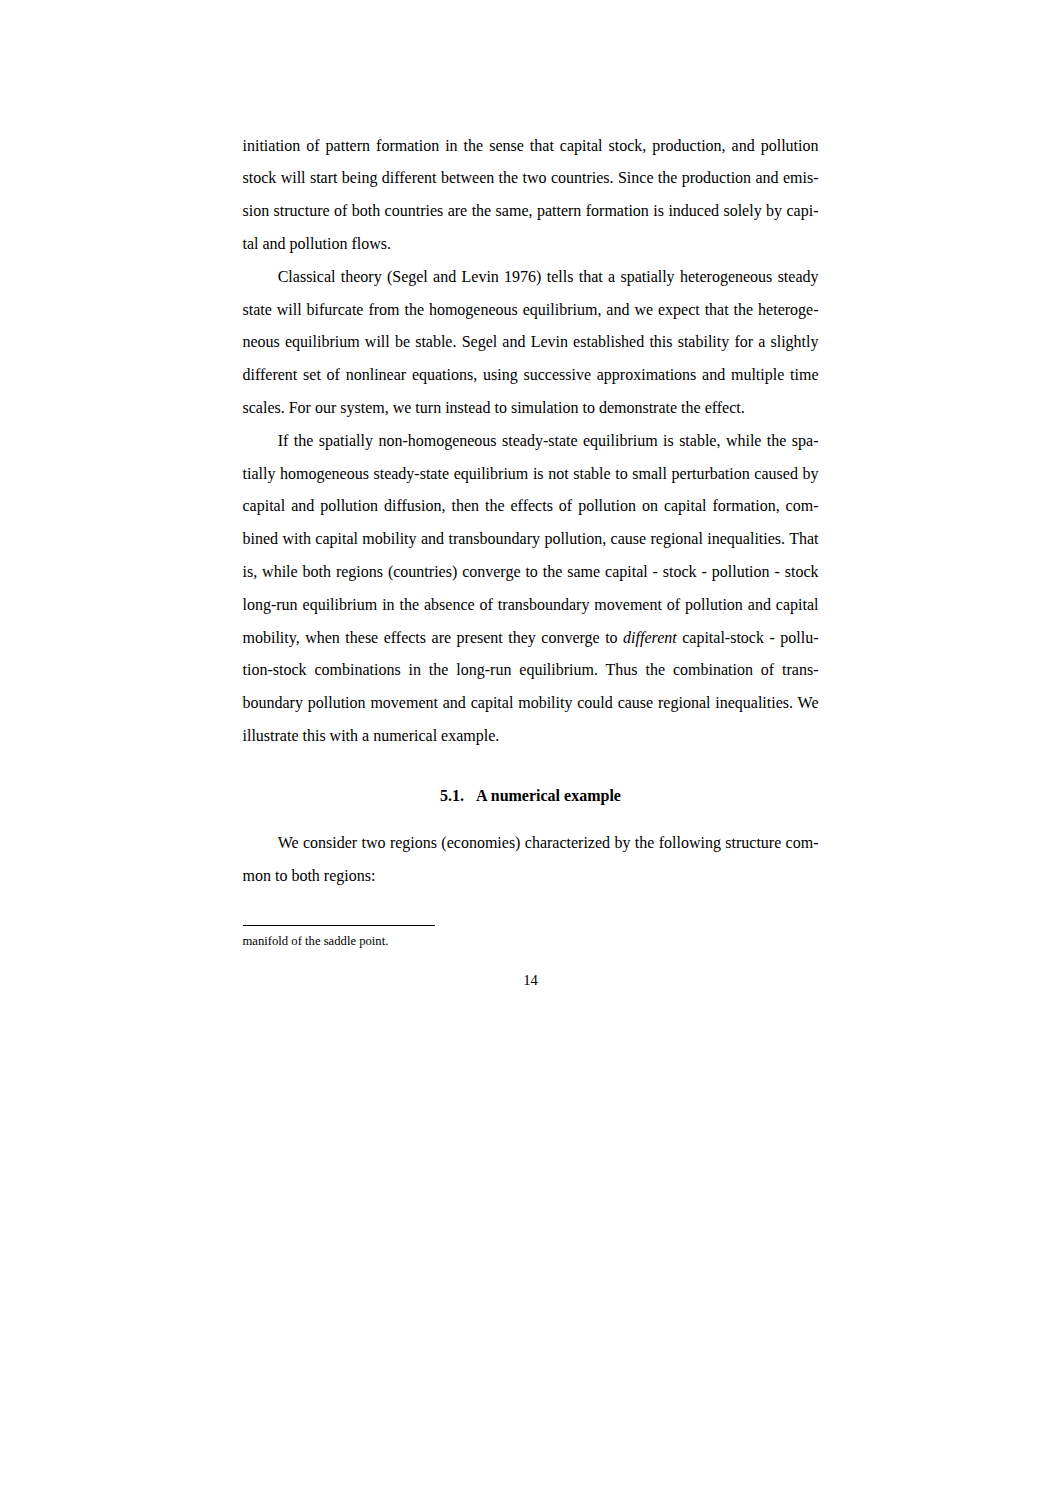initiation of pattern formation in the sense that capital stock, production, and pollution stock will start being different between the two countries. Since the production and emission structure of both countries are the same, pattern formation is induced solely by capital and pollution flows.
Classical theory (Segel and Levin 1976) tells that a spatially heterogeneous steady state will bifurcate from the homogeneous equilibrium, and we expect that the heterogeneous equilibrium will be stable. Segel and Levin established this stability for a slightly different set of nonlinear equations, using successive approximations and multiple time scales. For our system, we turn instead to simulation to demonstrate the effect.
If the spatially non-homogeneous steady-state equilibrium is stable, while the spatially homogeneous steady-state equilibrium is not stable to small perturbation caused by capital and pollution diffusion, then the effects of pollution on capital formation, combined with capital mobility and transboundary pollution, cause regional inequalities. That is, while both regions (countries) converge to the same capital - stock - pollution - stock long-run equilibrium in the absence of transboundary movement of pollution and capital mobility, when these effects are present they converge to different capital-stock - pollution-stock combinations in the long-run equilibrium. Thus the combination of transboundary pollution movement and capital mobility could cause regional inequalities. We illustrate this with a numerical example.
5.1. A numerical example
We consider two regions (economies) characterized by the following structure common to both regions:
manifold of the saddle point.
14